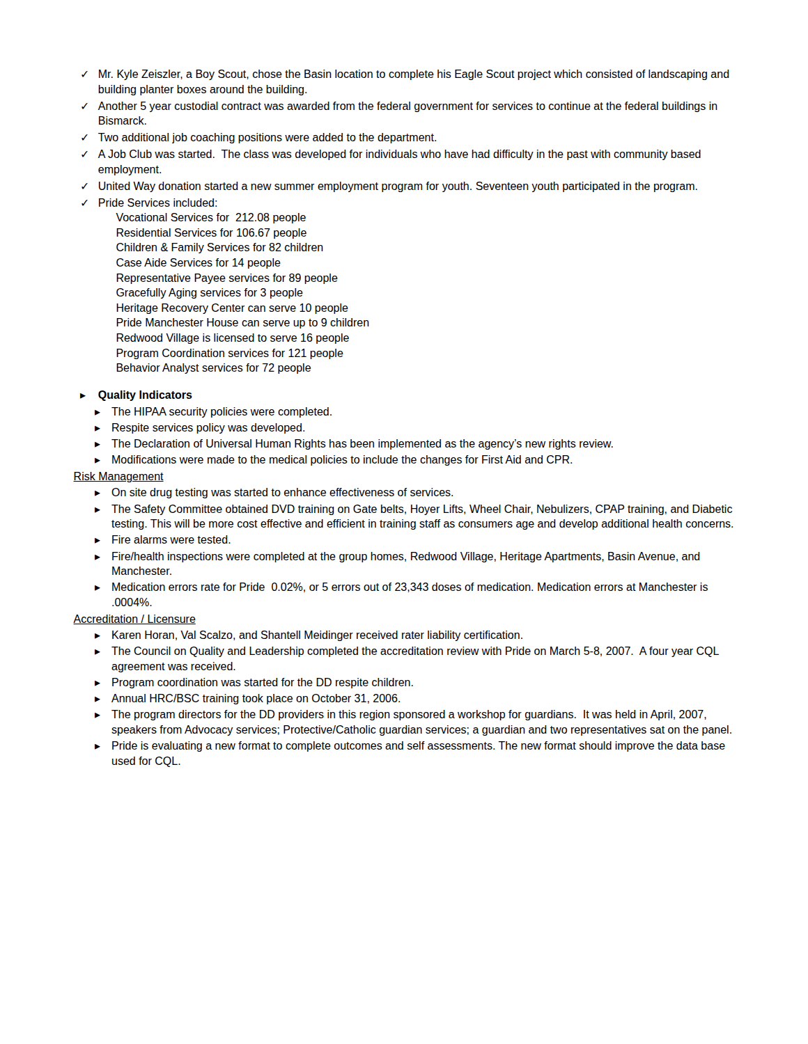Mr. Kyle Zeiszler, a Boy Scout, chose the Basin location to complete his Eagle Scout project which consisted of landscaping and building planter boxes around the building.
Another 5 year custodial contract was awarded from the federal government for services to continue at the federal buildings in Bismarck.
Two additional job coaching positions were added to the department.
A Job Club was started. The class was developed for individuals who have had difficulty in the past with community based employment.
United Way donation started a new summer employment program for youth. Seventeen youth participated in the program.
Pride Services included:
Vocational Services for 212.08 people
Residential Services for 106.67 people
Children & Family Services for 82 children
Case Aide Services for 14 people
Representative Payee services for 89 people
Gracefully Aging services for 3 people
Heritage Recovery Center can serve 10 people
Pride Manchester House can serve up to 9 children
Redwood Village is licensed to serve 16 people
Program Coordination services for 121 people
Behavior Analyst services for 72 people
Quality Indicators
The HIPAA security policies were completed.
Respite services policy was developed.
The Declaration of Universal Human Rights has been implemented as the agency’s new rights review.
Modifications were made to the medical policies to include the changes for First Aid and CPR.
Risk Management
On site drug testing was started to enhance effectiveness of services.
The Safety Committee obtained DVD training on Gate belts, Hoyer Lifts, Wheel Chair, Nebulizers, CPAP training, and Diabetic testing. This will be more cost effective and efficient in training staff as consumers age and develop additional health concerns.
Fire alarms were tested.
Fire/health inspections were completed at the group homes, Redwood Village, Heritage Apartments, Basin Avenue, and Manchester.
Medication errors rate for Pride 0.02%, or 5 errors out of 23,343 doses of medication. Medication errors at Manchester is .0004%.
Accreditation / Licensure
Karen Horan, Val Scalzo, and Shantell Meidinger received rater liability certification.
The Council on Quality and Leadership completed the accreditation review with Pride on March 5-8, 2007. A four year CQL agreement was received.
Program coordination was started for the DD respite children.
Annual HRC/BSC training took place on October 31, 2006.
The program directors for the DD providers in this region sponsored a workshop for guardians. It was held in April, 2007, speakers from Advocacy services; Protective/Catholic guardian services; a guardian and two representatives sat on the panel.
Pride is evaluating a new format to complete outcomes and self assessments. The new format should improve the data base used for CQL.